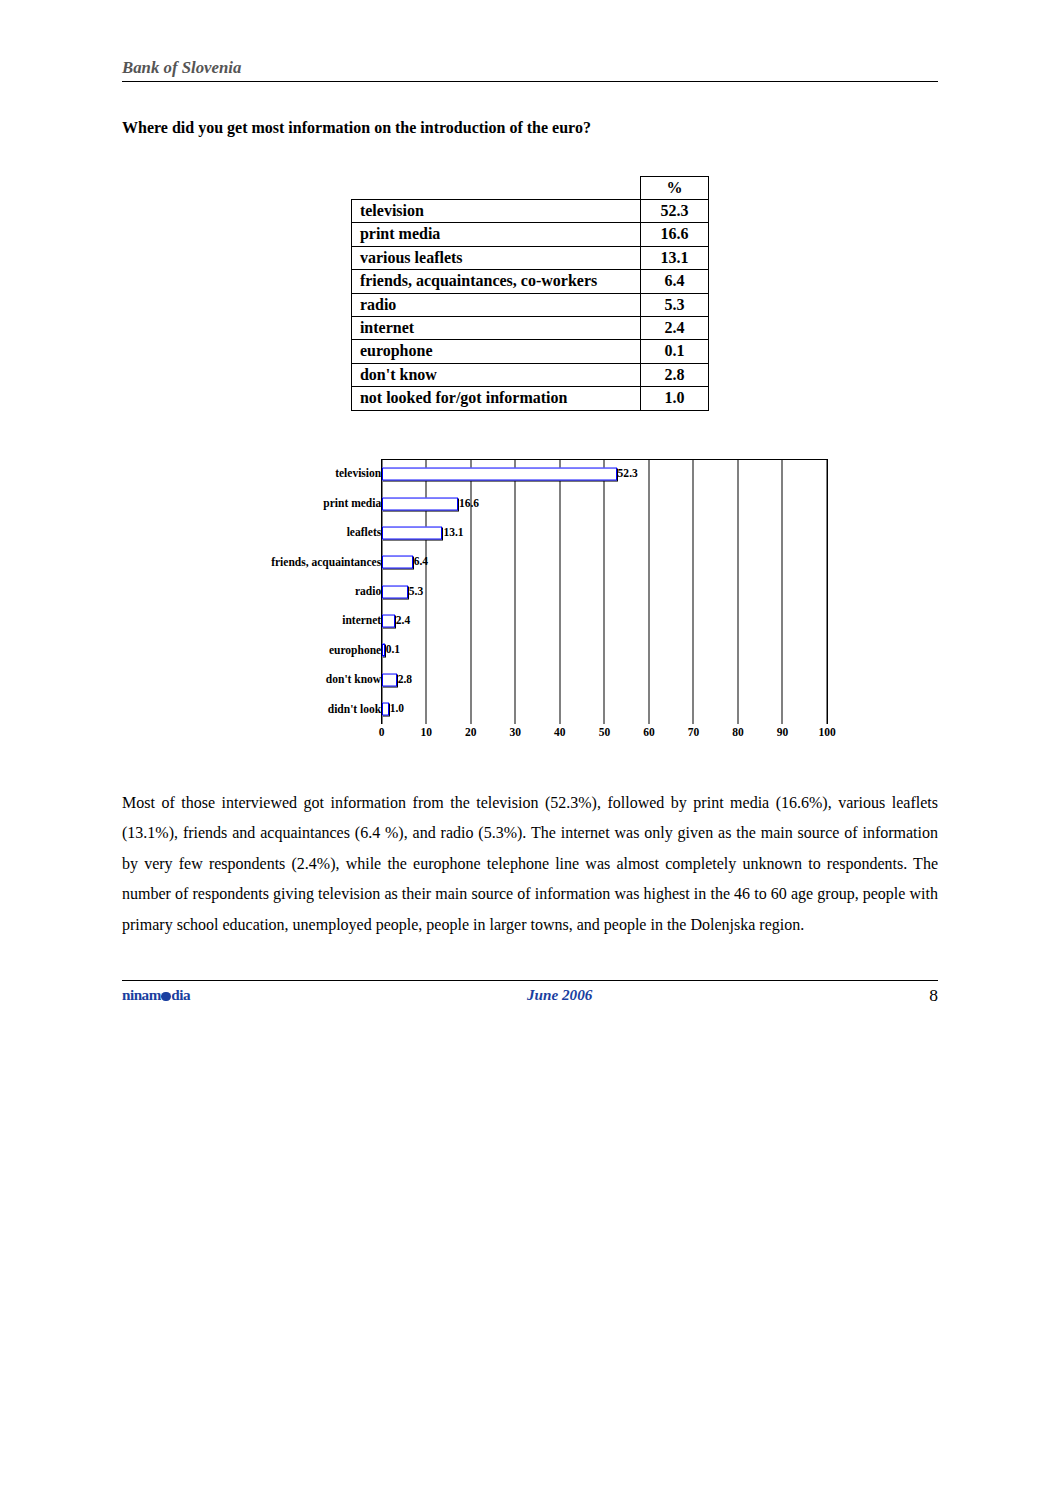Bank of Slovenia
Where did you get most information on the introduction of the euro?
| | % |
| --- | --- |
| television | 52.3 |
| print media | 16.6 |
| various leaflets | 13.1 |
| friends, acquaintances, co-workers | 6.4 |
| radio | 5.3 |
| internet | 2.4 |
| europhone | 0.1 |
| don't know | 2.8 |
| not looked for/got information | 1.0 |
| television | 52.3 |
| print media | 16.6 |
| leaflets | 13.1 |
| friends, acquaintances | 6.4 |
| radio | 5.3 |
| internet | 2.4 |
| europhone | 0.1 |
| don't know | 2.8 |
| didn't look | 1.0 |
| | 0 10 20 30 40 50 60 70 80 90 100 |
Most of those interviewed got information from the television (52.3%), followed by print media (16.6%), various leaflets (13.1%), friends and acquaintances (6.4 %), and radio (5.3%). The internet was only given as the main source of information by very few respondents (2.4%), while the europhone telephone line was almost completely unknown to respondents. The number of respondents giving television as their main source of information was highest in the 46 to 60 age group, people with primary school education, unemployed people, people in larger towns, and people in the Dolenjska region.
ninam dia
June 2006
8